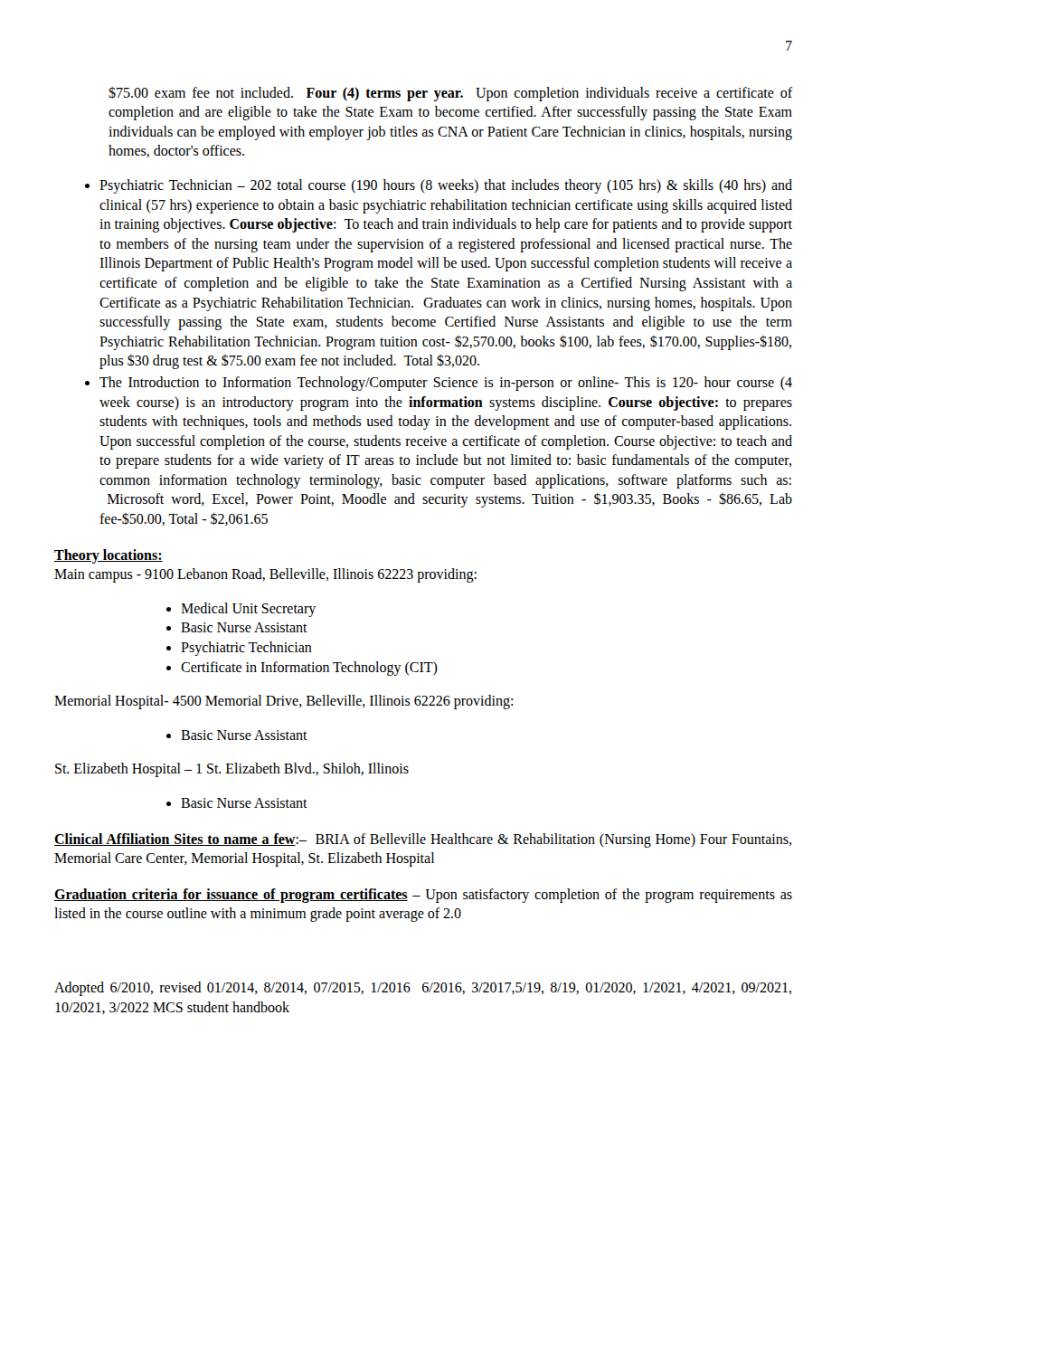7
$75.00 exam fee not included. Four (4) terms per year. Upon completion individuals receive a certificate of completion and are eligible to take the State Exam to become certified. After successfully passing the State Exam individuals can be employed with employer job titles as CNA or Patient Care Technician in clinics, hospitals, nursing homes, doctor's offices.
Psychiatric Technician – 202 total course (190 hours (8 weeks) that includes theory (105 hrs) & skills (40 hrs) and clinical (57 hrs) experience to obtain a basic psychiatric rehabilitation technician certificate using skills acquired listed in training objectives. Course objective: To teach and train individuals to help care for patients and to provide support to members of the nursing team under the supervision of a registered professional and licensed practical nurse. The Illinois Department of Public Health's Program model will be used. Upon successful completion students will receive a certificate of completion and be eligible to take the State Examination as a Certified Nursing Assistant with a Certificate as a Psychiatric Rehabilitation Technician. Graduates can work in clinics, nursing homes, hospitals. Upon successfully passing the State exam, students become Certified Nurse Assistants and eligible to use the term Psychiatric Rehabilitation Technician. Program tuition cost- $2,570.00, books $100, lab fees, $170.00, Supplies-$180, plus $30 drug test & $75.00 exam fee not included. Total $3,020.
The Introduction to Information Technology/Computer Science is in-person or online- This is 120- hour course (4 week course) is an introductory program into the information systems discipline. Course objective: to prepares students with techniques, tools and methods used today in the development and use of computer-based applications. Upon successful completion of the course, students receive a certificate of completion. Course objective: to teach and to prepare students for a wide variety of IT areas to include but not limited to: basic fundamentals of the computer, common information technology terminology, basic computer based applications, software platforms such as: Microsoft word, Excel, Power Point, Moodle and security systems. Tuition - $1,903.35, Books - $86.65, Lab fee-$50.00, Total - $2,061.65
Theory locations:
Main campus - 9100 Lebanon Road, Belleville, Illinois 62223 providing:
Medical Unit Secretary
Basic Nurse Assistant
Psychiatric Technician
Certificate in Information Technology (CIT)
Memorial Hospital- 4500 Memorial Drive, Belleville, Illinois 62226 providing:
Basic Nurse Assistant
St. Elizabeth Hospital – 1 St. Elizabeth Blvd., Shiloh, Illinois
Basic Nurse Assistant
Clinical Affiliation Sites to name a few:– BRIA of Belleville Healthcare & Rehabilitation (Nursing Home) Four Fountains, Memorial Care Center, Memorial Hospital, St. Elizabeth Hospital
Graduation criteria for issuance of program certificates – Upon satisfactory completion of the program requirements as listed in the course outline with a minimum grade point average of 2.0
Adopted 6/2010, revised 01/2014, 8/2014, 07/2015, 1/2016 6/2016, 3/2017,5/19, 8/19, 01/2020, 1/2021, 4/2021, 09/2021, 10/2021, 3/2022 MCS student handbook